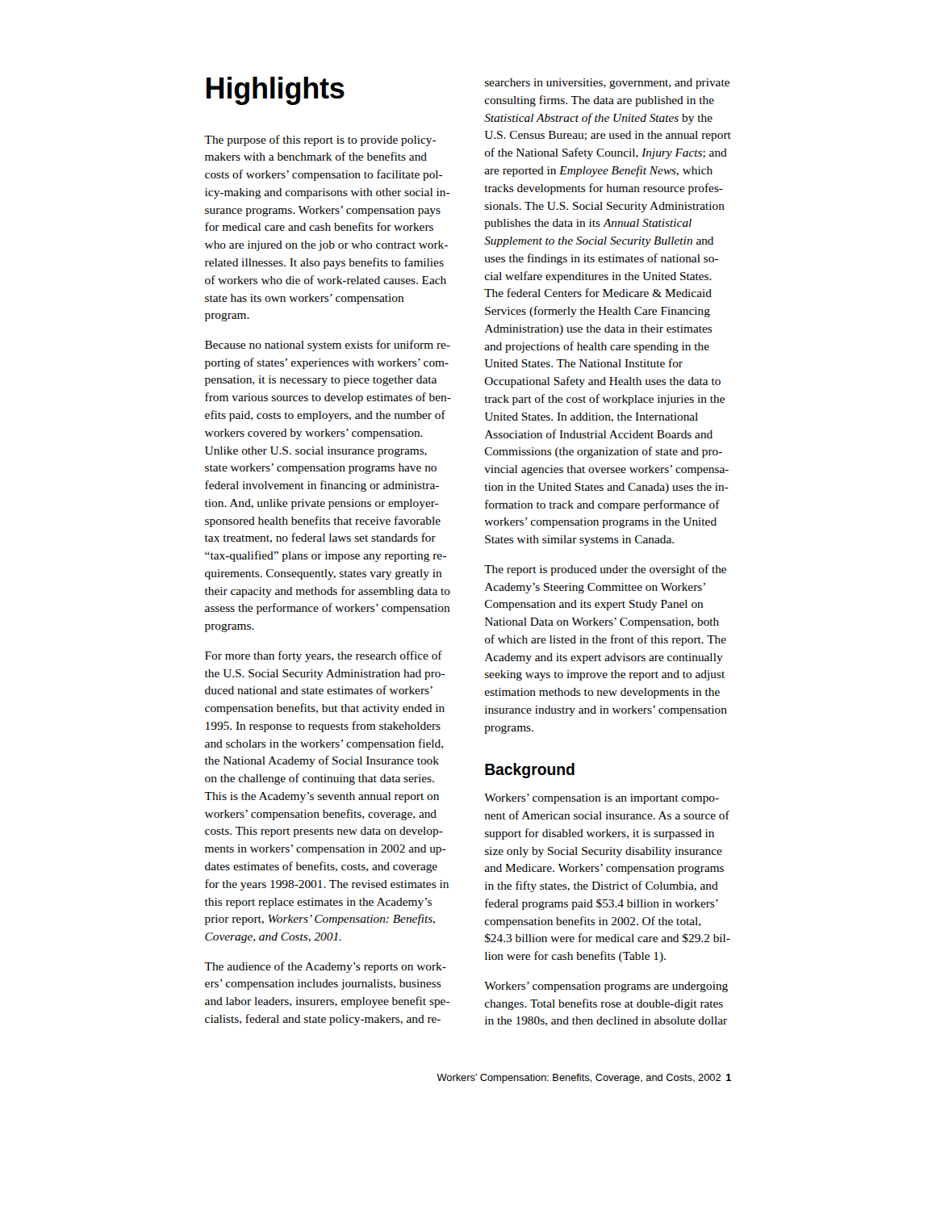Highlights
The purpose of this report is to provide policy-makers with a benchmark of the benefits and costs of workers’ compensation to facilitate policy-making and comparisons with other social insurance programs. Workers’ compensation pays for medical care and cash benefits for workers who are injured on the job or who contract work-related illnesses. It also pays benefits to families of workers who die of work-related causes. Each state has its own workers’ compensation program.
Because no national system exists for uniform reporting of states’ experiences with workers’ compensation, it is necessary to piece together data from various sources to develop estimates of benefits paid, costs to employers, and the number of workers covered by workers’ compensation. Unlike other U.S. social insurance programs, state workers’ compensation programs have no federal involvement in financing or administration. And, unlike private pensions or employer-sponsored health benefits that receive favorable tax treatment, no federal laws set standards for “tax-qualified” plans or impose any reporting requirements. Consequently, states vary greatly in their capacity and methods for assembling data to assess the performance of workers’ compensation programs.
For more than forty years, the research office of the U.S. Social Security Administration had produced national and state estimates of workers’ compensation benefits, but that activity ended in 1995. In response to requests from stakeholders and scholars in the workers’ compensation field, the National Academy of Social Insurance took on the challenge of continuing that data series. This is the Academy’s seventh annual report on workers’ compensation benefits, coverage, and costs. This report presents new data on developments in workers’ compensation in 2002 and updates estimates of benefits, costs, and coverage for the years 1998-2001. The revised estimates in this report replace estimates in the Academy’s prior report, Workers’ Compensation: Benefits, Coverage, and Costs, 2001.
The audience of the Academy’s reports on workers’ compensation includes journalists, business and labor leaders, insurers, employee benefit specialists, federal and state policy-makers, and researchers in universities, government, and private consulting firms. The data are published in the Statistical Abstract of the United States by the U.S. Census Bureau; are used in the annual report of the National Safety Council, Injury Facts; and are reported in Employee Benefit News, which tracks developments for human resource professionals. The U.S. Social Security Administration publishes the data in its Annual Statistical Supplement to the Social Security Bulletin and uses the findings in its estimates of national social welfare expenditures in the United States. The federal Centers for Medicare & Medicaid Services (formerly the Health Care Financing Administration) use the data in their estimates and projections of health care spending in the United States. The National Institute for Occupational Safety and Health uses the data to track part of the cost of workplace injuries in the United States. In addition, the International Association of Industrial Accident Boards and Commissions (the organization of state and provincial agencies that oversee workers’ compensation in the United States and Canada) uses the information to track and compare performance of workers’ compensation programs in the United States with similar systems in Canada.
The report is produced under the oversight of the Academy’s Steering Committee on Workers’ Compensation and its expert Study Panel on National Data on Workers’ Compensation, both of which are listed in the front of this report. The Academy and its expert advisors are continually seeking ways to improve the report and to adjust estimation methods to new developments in the insurance industry and in workers’ compensation programs.
Background
Workers’ compensation is an important component of American social insurance. As a source of support for disabled workers, it is surpassed in size only by Social Security disability insurance and Medicare. Workers’ compensation programs in the fifty states, the District of Columbia, and federal programs paid $53.4 billion in workers’ compensation benefits in 2002. Of the total, $24.3 billion were for medical care and $29.2 billion were for cash benefits (Table 1).
Workers’ compensation programs are undergoing changes. Total benefits rose at double-digit rates in the 1980s, and then declined in absolute dollar
Workers’ Compensation: Benefits, Coverage, and Costs, 20021